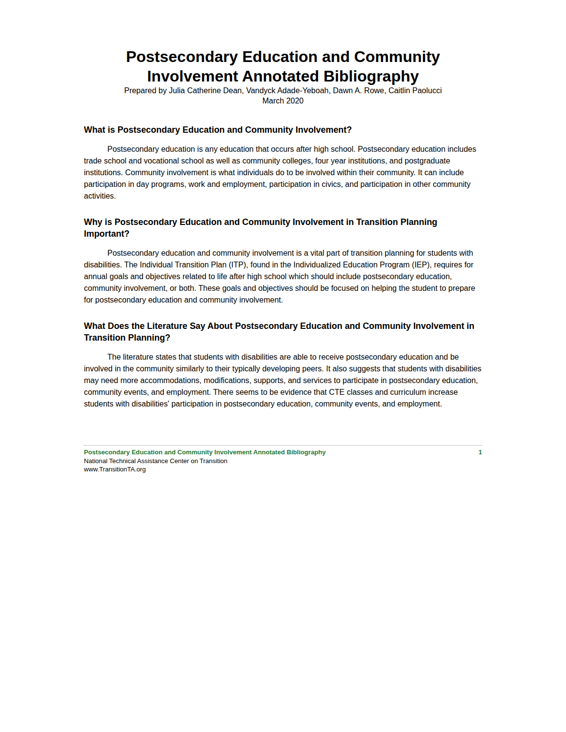Postsecondary Education and Community Involvement Annotated Bibliography
Prepared by Julia Catherine Dean, Vandyck Adade-Yeboah, Dawn A. Rowe, Caitlin Paolucci
March 2020
What is Postsecondary Education and Community Involvement?
Postsecondary education is any education that occurs after high school. Postsecondary education includes trade school and vocational school as well as community colleges, four year institutions, and postgraduate institutions. Community involvement is what individuals do to be involved within their community. It can include participation in day programs, work and employment, participation in civics, and participation in other community activities.
Why is Postsecondary Education and Community Involvement in Transition Planning Important?
Postsecondary education and community involvement is a vital part of transition planning for students with disabilities. The Individual Transition Plan (ITP), found in the Individualized Education Program (IEP), requires for annual goals and objectives related to life after high school which should include postsecondary education, community involvement, or both. These goals and objectives should be focused on helping the student to prepare for postsecondary education and community involvement.
What Does the Literature Say About Postsecondary Education and Community Involvement in Transition Planning?
The literature states that students with disabilities are able to receive postsecondary education and be involved in the community similarly to their typically developing peers. It also suggests that students with disabilities may need more accommodations, modifications, supports, and services to participate in postsecondary education, community events, and employment. There seems to be evidence that CTE classes and curriculum increase students with disabilities' participation in postsecondary education, community events, and employment.
Postsecondary Education and Community Involvement Annotated Bibliography 1
National Technical Assistance Center on Transition
www.TransitionTA.org